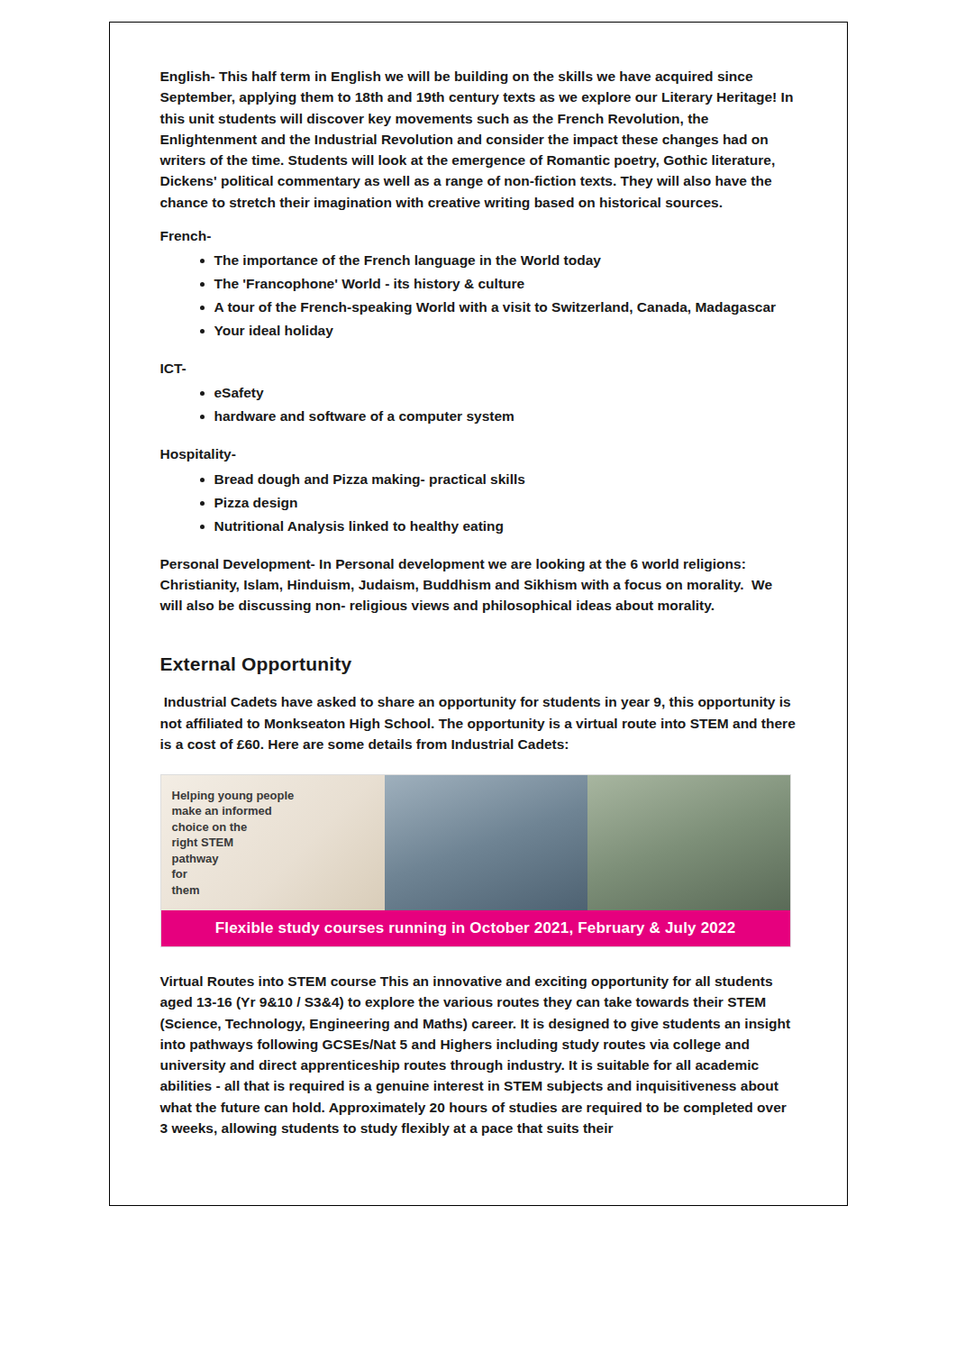English- This half term in English we will be building on the skills we have acquired since September, applying them to 18th and 19th century texts as we explore our Literary Heritage! In this unit students will discover key movements such as the French Revolution, the Enlightenment and the Industrial Revolution and consider the impact these changes had on writers of the time. Students will look at the emergence of Romantic poetry, Gothic literature, Dickens' political commentary as well as a range of non-fiction texts. They will also have the chance to stretch their imagination with creative writing based on historical sources.
French-
The importance of the French language in the World today
The 'Francophone' World - its history & culture
A tour of the French-speaking World with a visit to Switzerland, Canada, Madagascar
Your ideal holiday
ICT-
eSafety
hardware and software of a computer system
Hospitality-
Bread dough and Pizza making- practical skills
Pizza design
Nutritional Analysis linked to healthy eating
Personal Development- In Personal development we are looking at the 6 world religions: Christianity, Islam, Hinduism, Judaism, Buddhism and Sikhism with a focus on morality. We will also be discussing non- religious views and philosophical ideas about morality.
External Opportunity
Industrial Cadets have asked to share an opportunity for students in year 9, this opportunity is not affiliated to Monkseaton High School. The opportunity is a virtual route into STEM and there is a cost of £60. Here are some details from Industrial Cadets:
Helping young people
make an informed
choice on the
right STEM
pathway
for
them
Flexible study courses running in October 2021, February & July 2022
Virtual Routes into STEM course This an innovative and exciting opportunity for all students aged 13-16 (Yr 9&10 / S3&4) to explore the various routes they can take towards their STEM (Science, Technology, Engineering and Maths) career. It is designed to give students an insight into pathways following GCSEs/Nat 5 and Highers including study routes via college and university and direct apprenticeship routes through industry. It is suitable for all academic abilities - all that is required is a genuine interest in STEM subjects and inquisitiveness about what the future can hold. Approximately 20 hours of studies are required to be completed over 3 weeks, allowing students to study flexibly at a pace that suits their